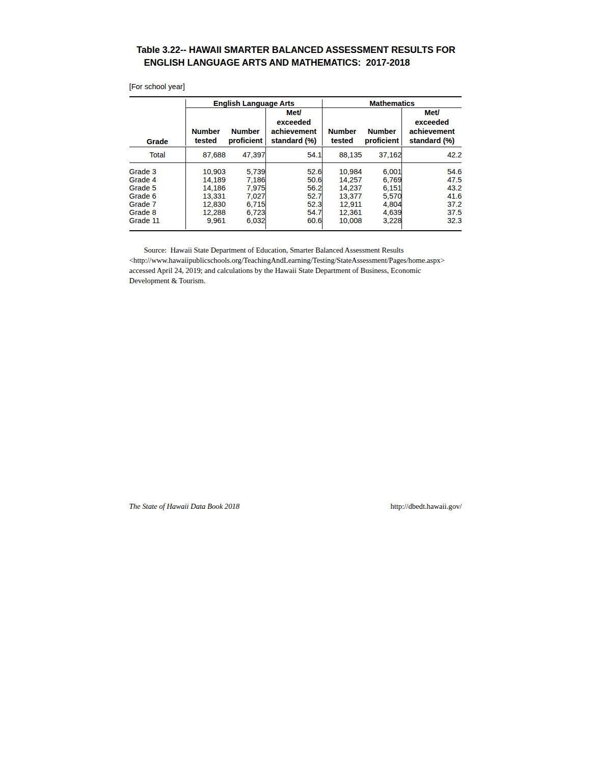Table 3.22-- HAWAII SMARTER BALANCED ASSESSMENT RESULTS FOR ENGLISH LANGUAGE ARTS AND MATHEMATICS: 2017-2018
[For school year]
| | English Language Arts | Mathematics |
| --- | --- | --- |
| Grade | Number tested | Number proficient | Met/ exceeded achievement standard (%) | Number tested | Number proficient | Met/ exceeded achievement standard (%) |
| Total | 87,688 | 47,397 | 54.1 | 88,135 | 37,162 | 42.2 |
| Grade 3 | 10,903 | 5,739 | 52.6 | 10,984 | 6,001 | 54.6 |
| Grade 4 | 14,189 | 7,186 | 50.6 | 14,257 | 6,769 | 47.5 |
| Grade 5 | 14,186 | 7,975 | 56.2 | 14,237 | 6,151 | 43.2 |
| Grade 6 | 13,331 | 7,027 | 52.7 | 13,377 | 5,570 | 41.6 |
| Grade 7 | 12,830 | 6,715 | 52.3 | 12,911 | 4,804 | 37.2 |
| Grade 8 | 12,288 | 6,723 | 54.7 | 12,361 | 4,639 | 37.5 |
| Grade 11 | 9,961 | 6,032 | 60.6 | 10,008 | 3,228 | 32.3 |
Source: Hawaii State Department of Education, Smarter Balanced Assessment Results
<http://www.hawaiipublicschools.org/TeachingAndLearning/Testing/StateAssessment/Pages/home.aspx> accessed April 24, 2019; and calculations by the Hawaii State Department of Business, Economic Development & Tourism.
The State of Hawaii Data Book 2018
http://dbedt.hawaii.gov/